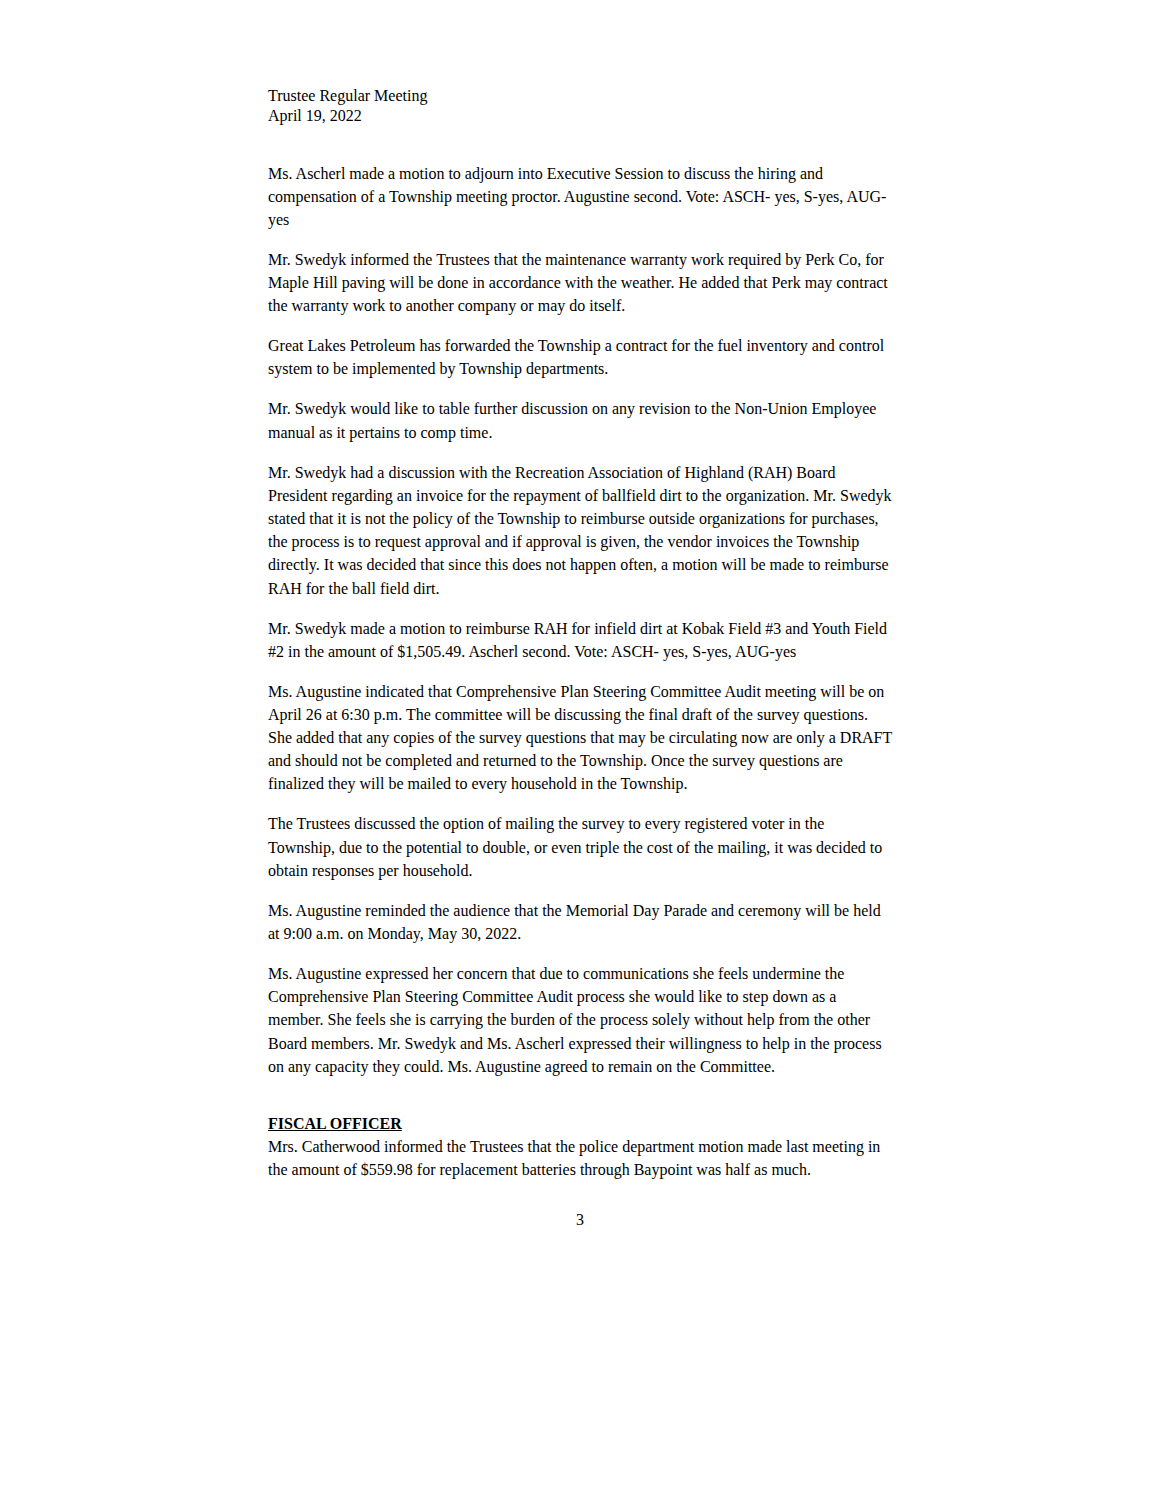Trustee Regular Meeting
April 19, 2022
Ms. Ascherl made a motion to adjourn into Executive Session to discuss the hiring and compensation of a Township meeting proctor. Augustine second. Vote: ASCH- yes, S-yes, AUG-yes
Mr. Swedyk informed the Trustees that the maintenance warranty work required by Perk Co, for Maple Hill paving will be done in accordance with the weather. He added that Perk may contract the warranty work to another company or may do itself.
Great Lakes Petroleum has forwarded the Township a contract for the fuel inventory and control system to be implemented by Township departments.
Mr. Swedyk would like to table further discussion on any revision to the Non-Union Employee manual as it pertains to comp time.
Mr. Swedyk had a discussion with the Recreation Association of Highland (RAH) Board President regarding an invoice for the repayment of ballfield dirt to the organization. Mr. Swedyk stated that it is not the policy of the Township to reimburse outside organizations for purchases, the process is to request approval and if approval is given, the vendor invoices the Township directly. It was decided that since this does not happen often, a motion will be made to reimburse RAH for the ball field dirt.
Mr. Swedyk made a motion to reimburse RAH for infield dirt at Kobak Field #3 and Youth Field #2 in the amount of $1,505.49. Ascherl second. Vote: ASCH- yes, S-yes, AUG-yes
Ms. Augustine indicated that Comprehensive Plan Steering Committee Audit meeting will be on April 26 at 6:30 p.m. The committee will be discussing the final draft of the survey questions. She added that any copies of the survey questions that may be circulating now are only a DRAFT and should not be completed and returned to the Township. Once the survey questions are finalized they will be mailed to every household in the Township.
The Trustees discussed the option of mailing the survey to every registered voter in the Township, due to the potential to double, or even triple the cost of the mailing, it was decided to obtain responses per household.
Ms. Augustine reminded the audience that the Memorial Day Parade and ceremony will be held at 9:00 a.m. on Monday, May 30, 2022.
Ms. Augustine expressed her concern that due to communications she feels undermine the Comprehensive Plan Steering Committee Audit process she would like to step down as a member. She feels she is carrying the burden of the process solely without help from the other Board members. Mr. Swedyk and Ms. Ascherl expressed their willingness to help in the process on any capacity they could. Ms. Augustine agreed to remain on the Committee.
FISCAL OFFICER
Mrs. Catherwood informed the Trustees that the police department motion made last meeting in the amount of $559.98 for replacement batteries through Baypoint was half as much.
3